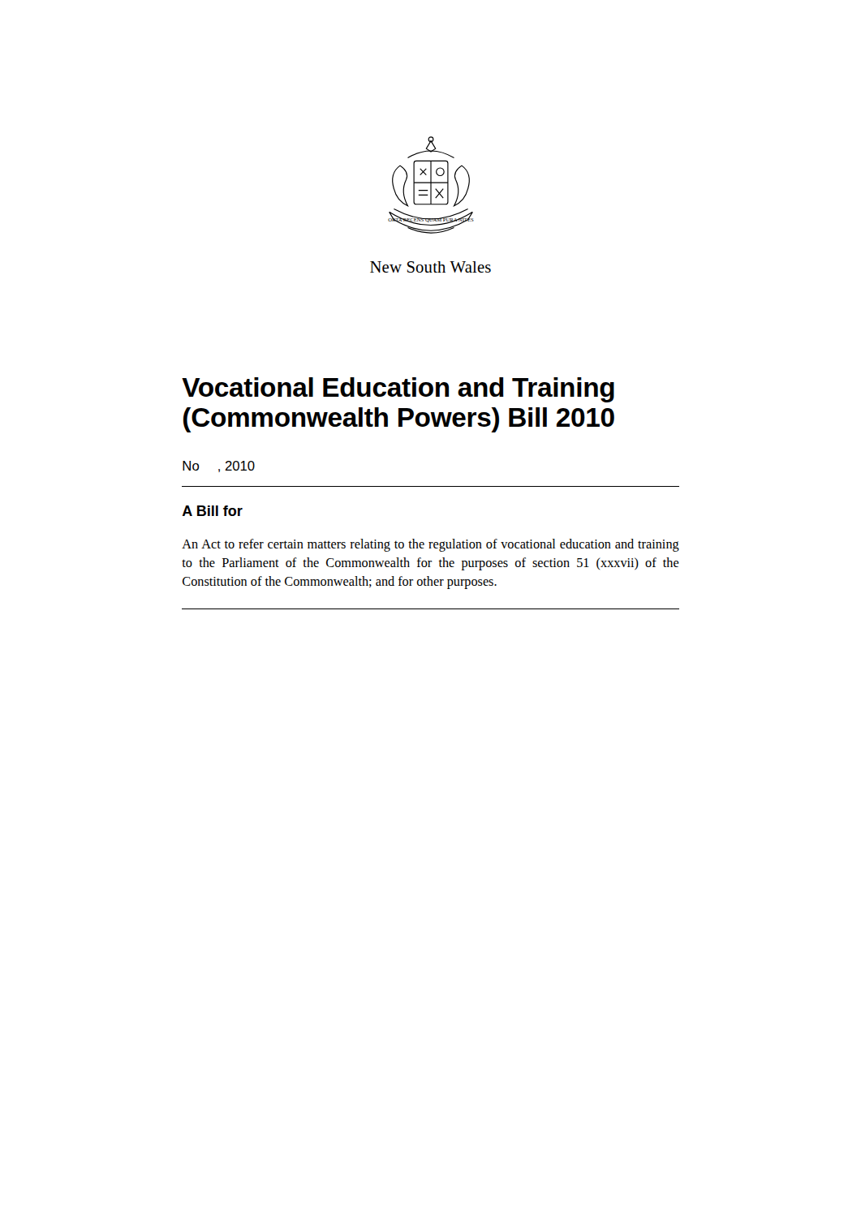New South Wales
Vocational Education and Training (Commonwealth Powers) Bill 2010
No, 2010
A Bill for
An Act to refer certain matters relating to the regulation of vocational education and training to the Parliament of the Commonwealth for the purposes of section 51 (xxxvii) of the Constitution of the Commonwealth; and for other purposes.